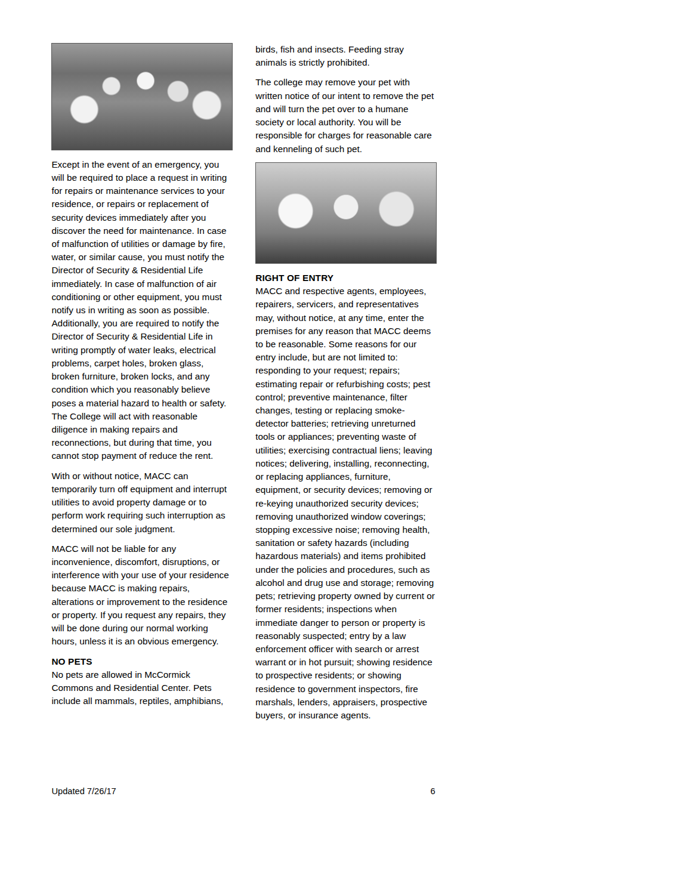Except in the event of an emergency, you will be required to place a request in writing for repairs or maintenance services to your residence, or repairs or replacement of security devices immediately after you discover the need for maintenance. In case of malfunction of utilities or damage by fire, water, or similar cause, you must notify the Director of Security & Residential Life immediately. In case of malfunction of air conditioning or other equipment, you must notify us in writing as soon as possible. Additionally, you are required to notify the Director of Security & Residential Life in writing promptly of water leaks, electrical problems, carpet holes, broken glass, broken furniture, broken locks, and any condition which you reasonably believe poses a material hazard to health or safety. The College will act with reasonable diligence in making repairs and reconnections, but during that time, you cannot stop payment of reduce the rent.
With or without notice, MACC can temporarily turn off equipment and interrupt utilities to avoid property damage or to perform work requiring such interruption as determined our sole judgment.
MACC will not be liable for any inconvenience, discomfort, disruptions, or interference with your use of your residence because MACC is making repairs, alterations or improvement to the residence or property. If you request any repairs, they will be done during our normal working hours, unless it is an obvious emergency.
NO PETS
No pets are allowed in McCormick Commons and Residential Center. Pets include all mammals, reptiles, amphibians, birds, fish and insects. Feeding stray animals is strictly prohibited.
The college may remove your pet with written notice of our intent to remove the pet and will turn the pet over to a humane society or local authority. You will be responsible for charges for reasonable care and kenneling of such pet.
RIGHT OF ENTRY
MACC and respective agents, employees, repairers, servicers, and representatives may, without notice, at any time, enter the premises for any reason that MACC deems to be reasonable. Some reasons for our entry include, but are not limited to: responding to your request; repairs; estimating repair or refurbishing costs; pest control; preventive maintenance, filter changes, testing or replacing smoke-detector batteries; retrieving unreturned tools or appliances; preventing waste of utilities; exercising contractual liens; leaving notices; delivering, installing, reconnecting, or replacing appliances, furniture, equipment, or security devices; removing or re-keying unauthorized security devices; removing unauthorized window coverings; stopping excessive noise; removing health, sanitation or safety hazards (including hazardous materials) and items prohibited under the policies and procedures, such as alcohol and drug use and storage; removing pets; retrieving property owned by current or former residents; inspections when immediate danger to person or property is reasonably suspected; entry by a law enforcement officer with search or arrest warrant or in hot pursuit; showing residence to prospective residents; or showing residence to government inspectors, fire marshals, lenders, appraisers, prospective buyers, or insurance agents.
Updated 7/26/17 6